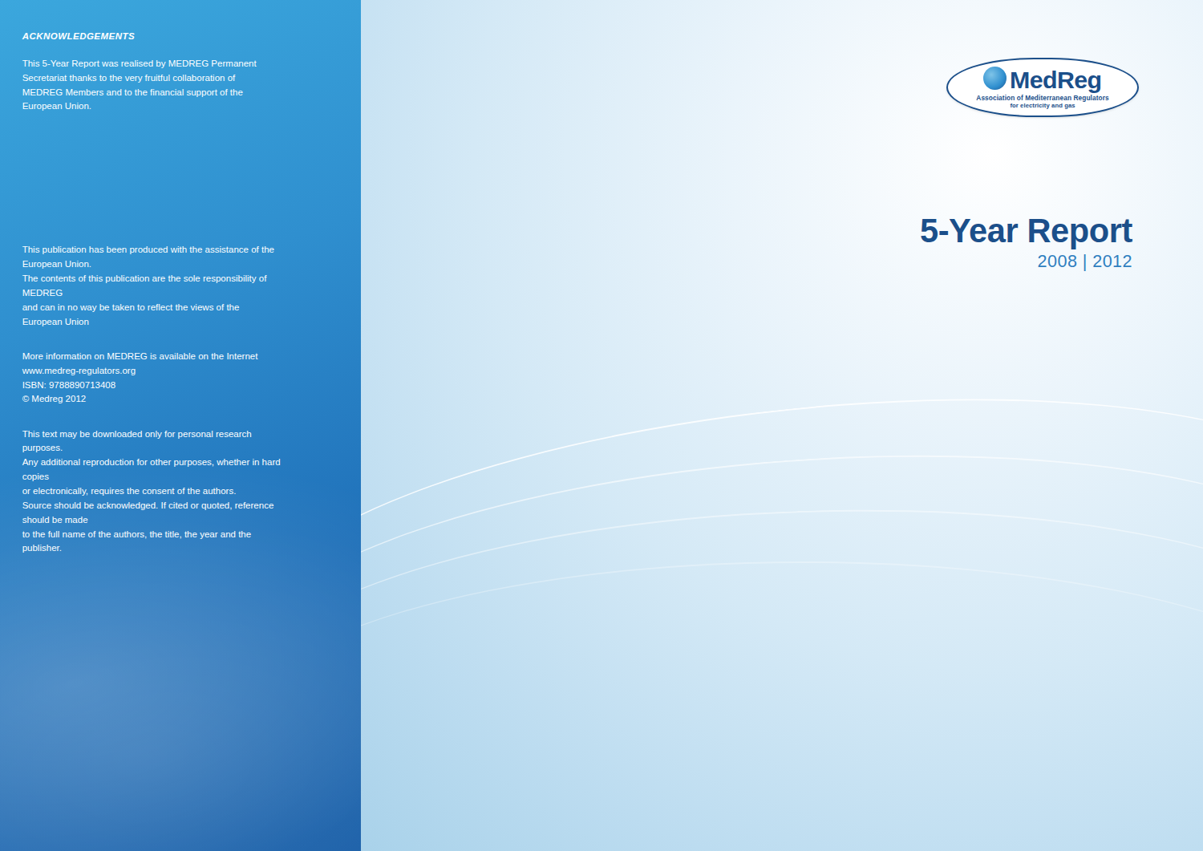ACKNOWLEDGEMENTS
This 5-Year Report was realised by MEDREG Permanent Secretariat thanks to the very fruitful collaboration of MEDREG Members and to the financial support of the European Union.
This publication has been produced with the assistance of the European Union.
The contents of this publication are the sole responsibility of MEDREG
and can in no way be taken to reflect the views of the European Union
More information on MEDREG is available on the Internet
www.medreg-regulators.org
ISBN: 9788890713408
© Medreg 2012
This text may be downloaded only for personal research purposes.
Any additional reproduction for other purposes, whether in hard copies
or electronically, requires the consent of the authors.
Source should be acknowledged. If cited or quoted, reference should be made
to the full name of the authors, the title, the year and the publisher.
Med Reg
Association of Mediterranean Regulators for electricity and gas
5-Year Report
2008 | 2012